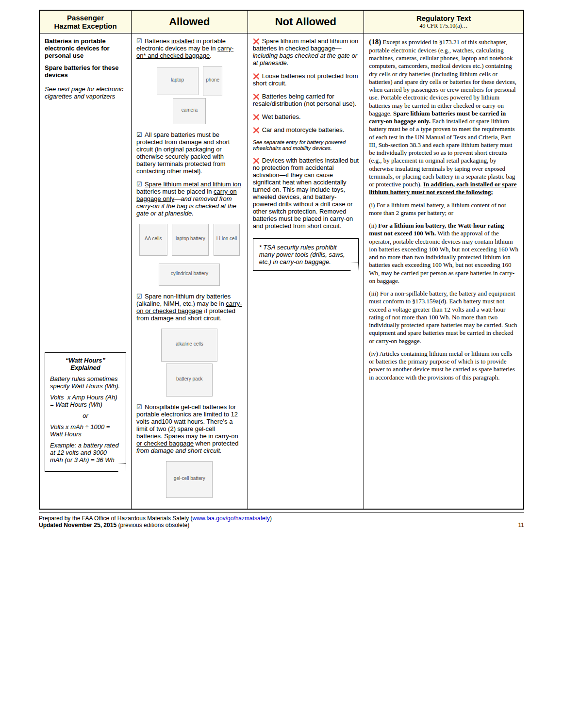| Passenger Hazmat Exception | Allowed | Not Allowed | Regulatory Text 49 CFR 175.10(a)… |
| --- | --- | --- | --- |
| Batteries in portable electronic devices for personal use Spare batteries for these devices See next page for electronic cigarettes and vaporizers “Watt Hours” Explained Battery rules sometimes specify Watt Hours (Wh). Volts x Amp Hours (Ah) = Watt Hours (Wh) or Volts x mAh ÷ 1000 = Watt Hours Example: a battery rated at 12 volts and 3000 mAh (or 3 Ah) = 36 Wh | Batteries installed in portable electronic devices may be in carry-on* and checked baggage . laptop phone camera All spare batteries must be protected from damage and short circuit (in original packaging or otherwise securely packed with battery terminals protected from contacting other metal). Spare lithium metal and lithium ion batteries must be placed in carry-on baggage only — and removed from carry-on if the bag is checked at the gate or at planeside. AA cells laptop battery Li-ion cell cylindrical battery Spare non-lithium dry batteries (alkaline, NiMH, etc.) may be in carry-on or checked baggage if protected from damage and short circuit. alkaline cells battery pack Nonspillable gel-cell batteries for portable electronics are limited to 12 volts and100 watt hours. There’s a limit of two (2) spare gel-cell batteries. Spares may be in carry-on or checked baggage when protected from damage and short circuit. gel-cell battery | Spare lithium metal and lithium ion batteries in checked baggage— including bags checked at the gate or at planeside. Loose batteries not protected from short circuit. Batteries being carried for resale/distribution (not personal use). Wet batteries. Car and motorcycle batteries. See separate entry for battery-powered wheelchairs and mobility devices. Devices with batteries installed but no protection from accidental activation—if they can cause significant heat when accidentally turned on. This may include toys, wheeled devices, and battery-powered drills without a drill case or other switch protection. Removed batteries must be placed in carry-on and protected from short circuit. * TSA security rules prohibit many power tools (drills, saws, etc.) in carry-on baggage. | (18) Except as provided in §173.21 of this subchapter, portable electronic devices (e.g., watches, calculating machines, cameras, cellular phones, laptop and notebook computers, camcorders, medical devices etc.) containing dry cells or dry batteries (including lithium cells or batteries) and spare dry cells or batteries for these devices, when carried by passengers or crew members for personal use. Portable electronic devices powered by lithium batteries may be carried in either checked or carry-on baggage. Spare lithium batteries must be carried in carry-on baggage only. Each installed or spare lithium battery must be of a type proven to meet the requirements of each test in the UN Manual of Tests and Criteria, Part III, Sub-section 38.3 and each spare lithium battery must be individually protected so as to prevent short circuits (e.g., by placement in original retail packaging, by otherwise insulating terminals by taping over exposed terminals, or placing each battery in a separate plastic bag or protective pouch). In addition, each installed or spare lithium battery must not exceed the following: (i) For a lithium metal battery, a lithium content of not more than 2 grams per battery; or (ii) For a lithium ion battery, the Watt-hour rating must not exceed 100 Wh. With the approval of the operator, portable electronic devices may contain lithium ion batteries exceeding 100 Wh, but not exceeding 160 Wh and no more than two individually protected lithium ion batteries each exceeding 100 Wh, but not exceeding 160 Wh, may be carried per person as spare batteries in carry-on baggage. (iii) For a non-spillable battery, the battery and equipment must conform to §173.159a(d). Each battery must not exceed a voltage greater than 12 volts and a watt-hour rating of not more than 100 Wh. No more than two individually protected spare batteries may be carried. Such equipment and spare batteries must be carried in checked or carry-on baggage. (iv) Articles containing lithium metal or lithium ion cells or batteries the primary purpose of which is to provide power to another device must be carried as spare batteries in accordance with the provisions of this paragraph. |
Prepared by the FAA Office of Hazardous Materials Safety (www.faa.gov/go/hazmatsafety)
11 Updated November 25, 2015 (previous editions obsolete)